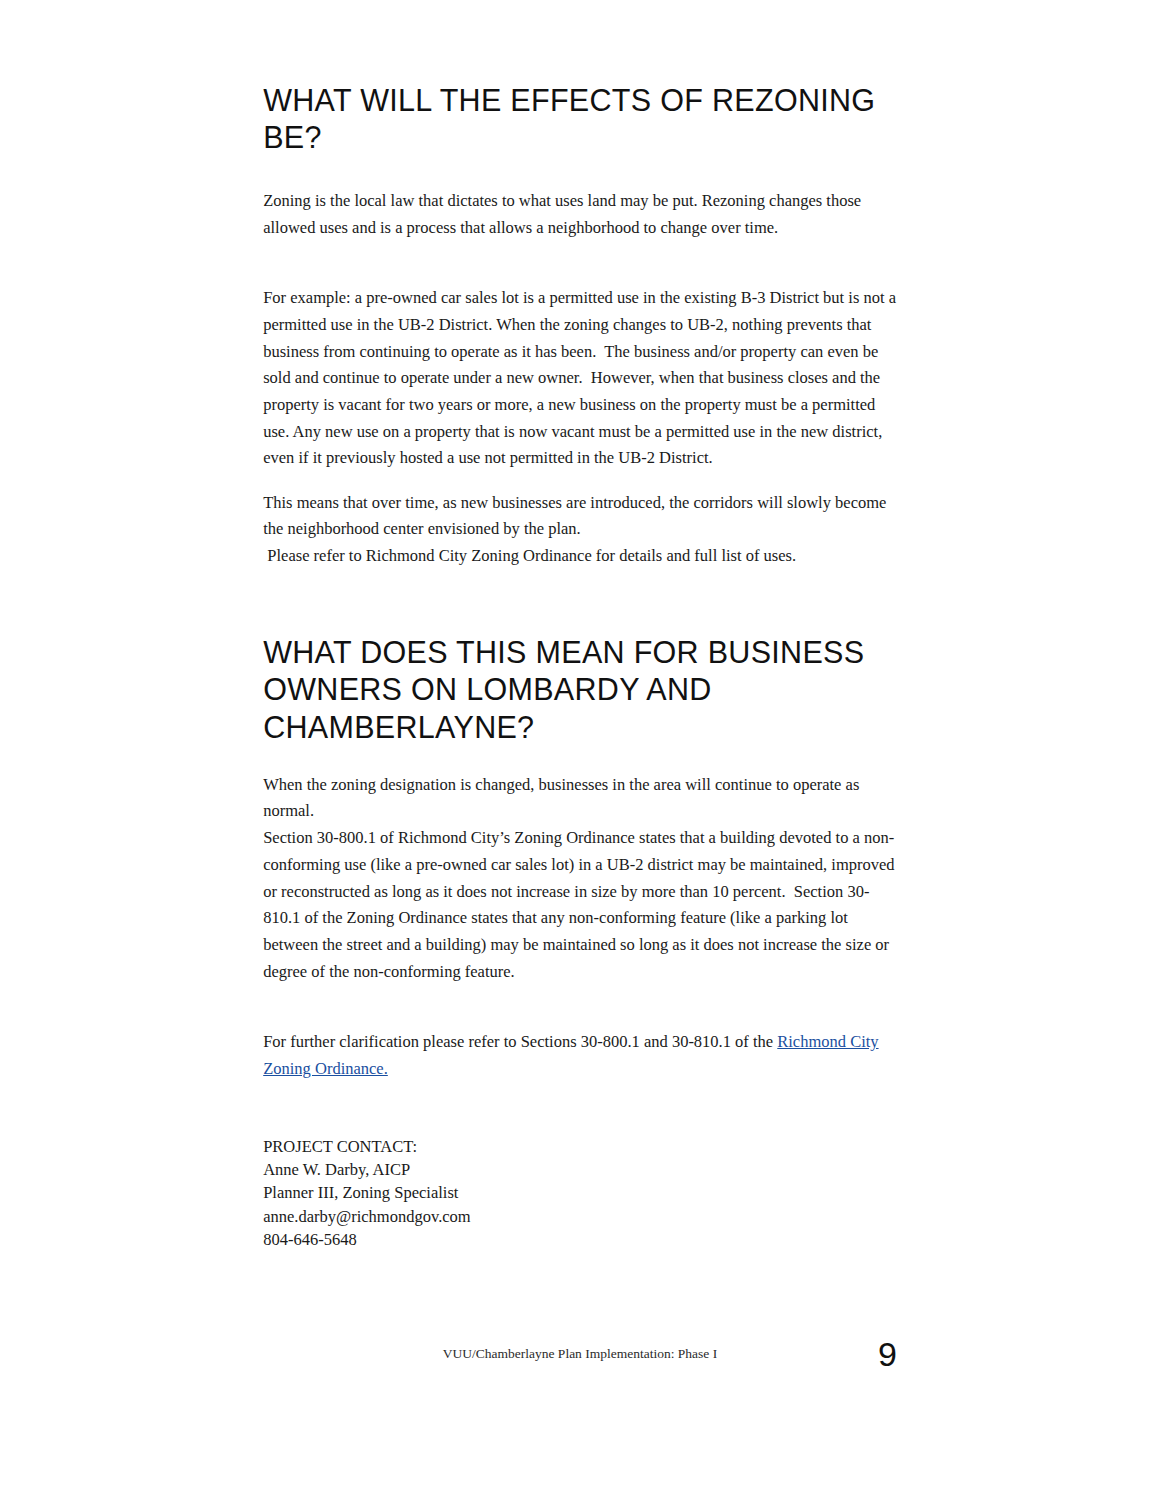What will the effects of rezoning be?
Zoning is the local law that dictates to what uses land may be put. Rezoning changes those allowed uses and is a process that allows a neighborhood to change over time.
For example: a pre-owned car sales lot is a permitted use in the existing B-3 District but is not a permitted use in the UB-2 District. When the zoning changes to UB-2, nothing prevents that business from continuing to operate as it has been. The business and/or property can even be sold and continue to operate under a new owner. However, when that business closes and the property is vacant for two years or more, a new business on the property must be a permitted use. Any new use on a property that is now vacant must be a permitted use in the new district, even if it previously hosted a use not permitted in the UB-2 District.
This means that over time, as new businesses are introduced, the corridors will slowly become the neighborhood center envisioned by the plan.
Please refer to Richmond City Zoning Ordinance for details and full list of uses.
What does this mean for business owners on Lombardy and Chamberlayne?
When the zoning designation is changed, businesses in the area will continue to operate as normal.
Section 30-800.1 of Richmond City’s Zoning Ordinance states that a building devoted to a non-conforming use (like a pre-owned car sales lot) in a UB-2 district may be maintained, improved or reconstructed as long as it does not increase in size by more than 10 percent. Section 30-810.1 of the Zoning Ordinance states that any non-conforming feature (like a parking lot between the street and a building) may be maintained so long as it does not increase the size or degree of the non-conforming feature.
For further clarification please refer to Sections 30-800.1 and 30-810.1 of the Richmond City Zoning Ordinance.
PROJECT CONTACT:
Anne W. Darby, AICP
Planner III, Zoning Specialist
anne.darby@richmondgov.com
804-646-5648
VUU/Chamberlayne Plan Implementation: Phase I
9